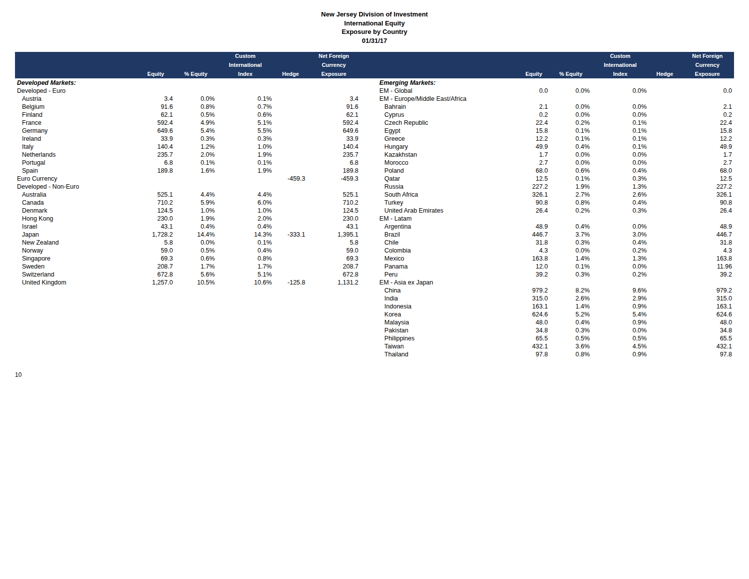New Jersey Division of Investment
International Equity
Exposure by Country
01/31/17
| | | | Custom | | Net Foreign | | | | | Custom | | Net Foreign |
| --- | --- | --- | --- | --- | --- | --- | --- | --- | --- | --- | --- | --- |
| | | | International | | Currency | | | | | International | | Currency |
| | Equity | % Equity | Index | Hedge | Exposure | | | Equity | % Equity | Index | Hedge | Exposure |
| Developed Markets: | | | | | | | Emerging Markets: | | | | | |
| Developed - Euro | | | | | | | EM - Global | 0.0 | 0.0% | 0.0% | | 0.0 |
| Austria | 3.4 | 0.0% | 0.1% | | 3.4 | | EM - Europe/Middle East/Africa | | | | | |
| Belgium | 91.6 | 0.8% | 0.7% | | 91.6 | | Bahrain | 2.1 | 0.0% | 0.0% | | 2.1 |
| Finland | 62.1 | 0.5% | 0.6% | | 62.1 | | Cyprus | 0.2 | 0.0% | 0.0% | | 0.2 |
| France | 592.4 | 4.9% | 5.1% | | 592.4 | | Czech Republic | 22.4 | 0.2% | 0.1% | | 22.4 |
| Germany | 649.6 | 5.4% | 5.5% | | 649.6 | | Egypt | 15.8 | 0.1% | 0.1% | | 15.8 |
| Ireland | 33.9 | 0.3% | 0.3% | | 33.9 | | Greece | 12.2 | 0.1% | 0.1% | | 12.2 |
| Italy | 140.4 | 1.2% | 1.0% | | 140.4 | | Hungary | 49.9 | 0.4% | 0.1% | | 49.9 |
| Netherlands | 235.7 | 2.0% | 1.9% | | 235.7 | | Kazakhstan | 1.7 | 0.0% | 0.0% | | 1.7 |
| Portugal | 6.8 | 0.1% | 0.1% | | 6.8 | | Morocco | 2.7 | 0.0% | 0.0% | | 2.7 |
| Spain | 189.8 | 1.6% | 1.9% | | 189.8 | | Poland | 68.0 | 0.6% | 0.4% | | 68.0 |
| Euro Currency | | | | -459.3 | -459.3 | | Qatar | 12.5 | 0.1% | 0.3% | | 12.5 |
| Developed - Non-Euro | | | | | | | Russia | 227.2 | 1.9% | 1.3% | | 227.2 |
| Australia | 525.1 | 4.4% | 4.4% | | 525.1 | | South Africa | 326.1 | 2.7% | 2.6% | | 326.1 |
| Canada | 710.2 | 5.9% | 6.0% | | 710.2 | | Turkey | 90.8 | 0.8% | 0.4% | | 90.8 |
| Denmark | 124.5 | 1.0% | 1.0% | | 124.5 | | United Arab Emirates | 26.4 | 0.2% | 0.3% | | 26.4 |
| Hong Kong | 230.0 | 1.9% | 2.0% | | 230.0 | | EM - Latam | | | | | |
| Israel | 43.1 | 0.4% | 0.4% | | 43.1 | | Argentina | 48.9 | 0.4% | 0.0% | | 48.9 |
| Japan | 1,728.2 | 14.4% | 14.3% | -333.1 | 1,395.1 | | Brazil | 446.7 | 3.7% | 3.0% | | 446.7 |
| New Zealand | 5.8 | 0.0% | 0.1% | | 5.8 | | Chile | 31.8 | 0.3% | 0.4% | | 31.8 |
| Norway | 59.0 | 0.5% | 0.4% | | 59.0 | | Colombia | 4.3 | 0.0% | 0.2% | | 4.3 |
| Singapore | 69.3 | 0.6% | 0.8% | | 69.3 | | Mexico | 163.8 | 1.4% | 1.3% | | 163.8 |
| Sweden | 208.7 | 1.7% | 1.7% | | 208.7 | | Panama | 12.0 | 0.1% | 0.0% | | 11.96 |
| Switzerland | 672.8 | 5.6% | 5.1% | | 672.8 | | Peru | 39.2 | 0.3% | 0.2% | | 39.2 |
| United Kingdom | 1,257.0 | 10.5% | 10.6% | -125.8 | 1,131.2 | | EM - Asia ex Japan | | | | | |
| | | | | | | | China | 979.2 | 8.2% | 9.6% | | 979.2 |
| | | | | | | | India | 315.0 | 2.6% | 2.9% | | 315.0 |
| | | | | | | | Indonesia | 163.1 | 1.4% | 0.9% | | 163.1 |
| | | | | | | | Korea | 624.6 | 5.2% | 5.4% | | 624.6 |
| | | | | | | | Malaysia | 48.0 | 0.4% | 0.9% | | 48.0 |
| | | | | | | | Pakistan | 34.8 | 0.3% | 0.0% | | 34.8 |
| | | | | | | | Philippines | 65.5 | 0.5% | 0.5% | | 65.5 |
| | | | | | | | Taiwan | 432.1 | 3.6% | 4.5% | | 432.1 |
| | | | | | | | Thailand | 97.8 | 0.8% | 0.9% | | 97.8 |
10